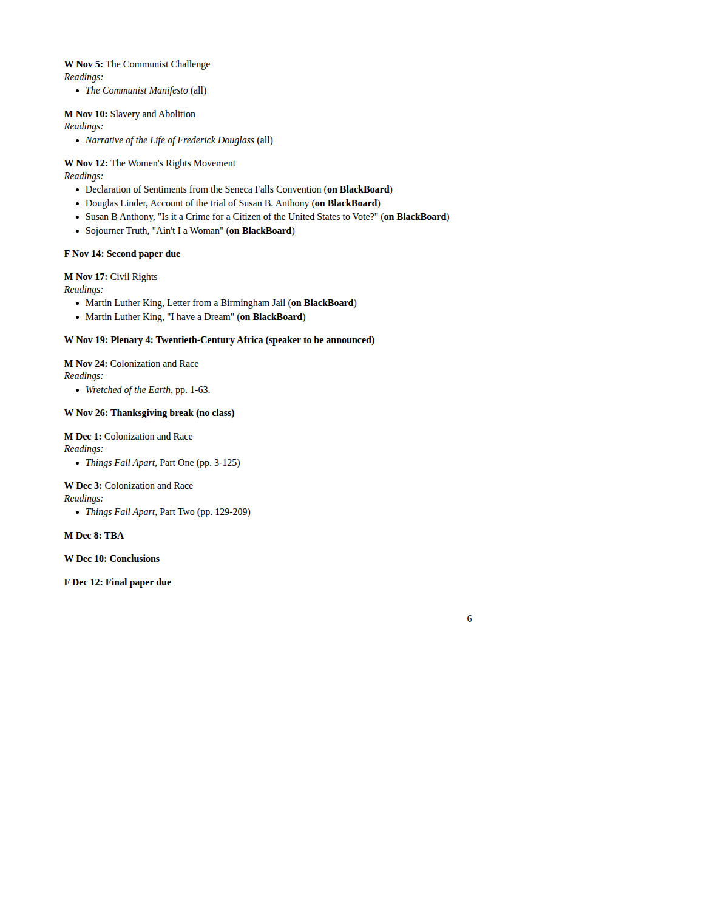W Nov 5: The Communist Challenge
Readings:
The Communist Manifesto (all)
M Nov 10: Slavery and Abolition
Readings:
Narrative of the Life of Frederick Douglass (all)
W Nov 12: The Women's Rights Movement
Readings:
Declaration of Sentiments from the Seneca Falls Convention (on BlackBoard)
Douglas Linder, Account of the trial of Susan B. Anthony (on BlackBoard)
Susan B Anthony, "Is it a Crime for a Citizen of the United States to Vote?" (on BlackBoard)
Sojourner Truth, "Ain't I a Woman" (on BlackBoard)
F Nov 14: Second paper due
M Nov 17: Civil Rights
Readings:
Martin Luther King, Letter from a Birmingham Jail (on BlackBoard)
Martin Luther King, "I have a Dream" (on BlackBoard)
W Nov 19: Plenary 4: Twentieth-Century Africa (speaker to be announced)
M Nov 24: Colonization and Race
Readings:
Wretched of the Earth, pp. 1-63.
W Nov 26: Thanksgiving break (no class)
M Dec 1: Colonization and Race
Readings:
Things Fall Apart, Part One (pp. 3-125)
W Dec 3: Colonization and Race
Readings:
Things Fall Apart, Part Two (pp. 129-209)
M Dec 8: TBA
W Dec 10: Conclusions
F Dec 12: Final paper due
6